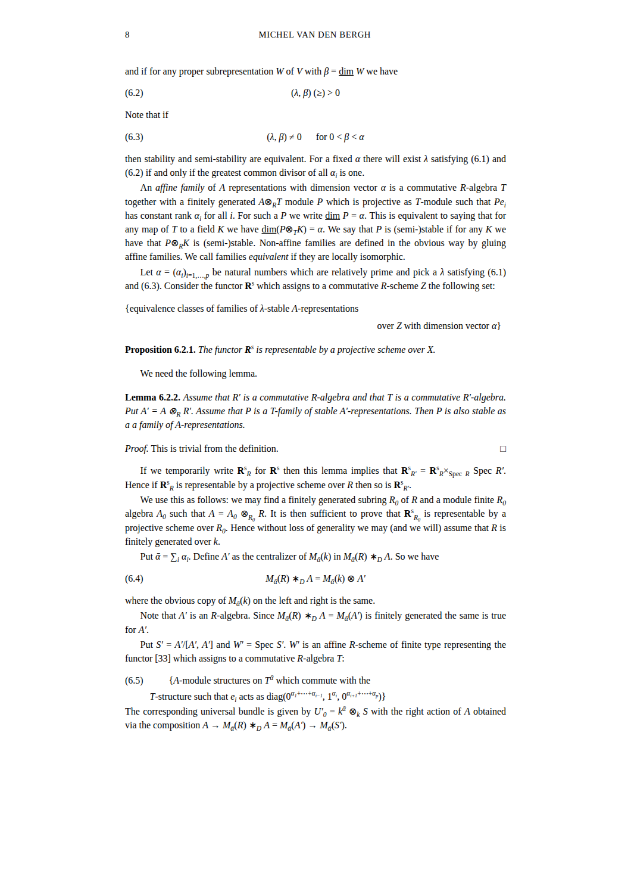8 MICHEL VAN DEN BERGH
and if for any proper subrepresentation W of V with β = dim W we have
(6.2) (λ, β) (≥) > 0
Note that if
(6.3) (λ, β) ≠ 0 for 0 < β < α
then stability and semi-stability are equivalent. For a fixed α there will exist λ satisfying (6.1) and (6.2) if and only if the greatest common divisor of all αi is one.
An affine family of A representations with dimension vector α is a commutative R-algebra T together with a finitely generated A⊗RT module P which is projective as T-module such that Pei has constant rank αi for all i. For such a P we write dim P = α. This is equivalent to saying that for any map of T to a field K we have dim(P⊗TK) = α. We say that P is (semi-)stable if for any K we have that P⊗RK is (semi-)stable. Non-affine families are defined in the obvious way by gluing affine families. We call families equivalent if they are locally isomorphic.
Let α = (αi)i=1,…,p be natural numbers which are relatively prime and pick a λ satisfying (6.1) and (6.3). Consider the functor Rs which assigns to a commutative R-scheme Z the following set:
{equivalence classes of families of λ-stable A-representations
over Z with dimension vector α}
Proposition 6.2.1. The functor Rs is representable by a projective scheme over X.
We need the following lemma.
Lemma 6.2.2. Assume that R′ is a commutative R-algebra and that T is a commutative R′-algebra. Put A′ = A ⊗R R′. Assume that P is a T-family of stable A′-representations. Then P is also stable as a a family of A-representations.
Proof. This is trivial from the definition. □
If we temporarily write RsR for Rs then this lemma implies that RsR′ = RsR×Spec R Spec R′. Hence if RsR is representable by a projective scheme over R then so is RsR′.
We use this as follows: we may find a finitely generated subring R0 of R and a module finite R0 algebra A0 such that A = A0 ⊗R0 R. It is then sufficient to prove that RsR0 is representable by a projective scheme over R0. Hence without loss of generality we may (and we will) assume that R is finitely generated over k.
Put ᾱ = ∑i αi. Define A′ as the centralizer of Mᾱ(k) in Mᾱ(R) ∗D A. So we have
(6.4) Mᾱ(R) ∗D A = Mᾱ(k) ⊗ A′
where the obvious copy of Mᾱ(k) on the left and right is the same.
Note that A′ is an R-algebra. Since Mᾱ(R) ∗D A = Mᾱ(A′) is finitely generated the same is true for A′.
Put S′ = A′/[A′, A′] and W′ = Spec S′. W′ is an affine R-scheme of finite type representing the functor [33] which assigns to a commutative R-algebra T:
(6.5) {A-module structures on Tᾱ which commute with the
T-structure such that ei acts as diag(0α1+⋯+αi−1, 1αi, 0αi+1+⋯+αp)}
The corresponding universal bundle is given by U′0 = kᾱ ⊗k S with the right action of A obtained via the composition A → Mᾱ(R) ∗D A = Mᾱ(A′) → Mᾱ(S′).